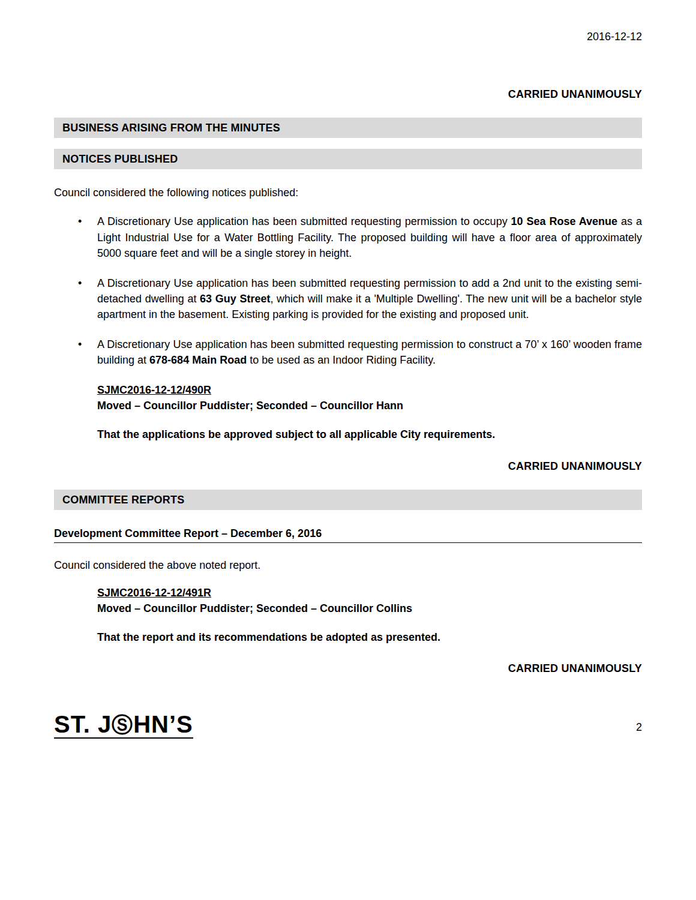2016-12-12
CARRIED UNANIMOUSLY
BUSINESS ARISING FROM THE MINUTES
NOTICES PUBLISHED
Council considered the following notices published:
A Discretionary Use application has been submitted requesting permission to occupy 10 Sea Rose Avenue as a Light Industrial Use for a Water Bottling Facility. The proposed building will have a floor area of approximately 5000 square feet and will be a single storey in height.
A Discretionary Use application has been submitted requesting permission to add a 2nd unit to the existing semi-detached dwelling at 63 Guy Street, which will make it a 'Multiple Dwelling'. The new unit will be a bachelor style apartment in the basement. Existing parking is provided for the existing and proposed unit.
A Discretionary Use application has been submitted requesting permission to construct a 70’ x 160’ wooden frame building at 678-684 Main Road to be used as an Indoor Riding Facility.
SJMC2016-12-12/490R
Moved – Councillor Puddister; Seconded – Councillor Hann
That the applications be approved subject to all applicable City requirements.
CARRIED UNANIMOUSLY
COMMITTEE REPORTS
Development Committee Report – December 6, 2016
Council considered the above noted report.
SJMC2016-12-12/491R
Moved – Councillor Puddister; Seconded – Councillor Collins
That the report and its recommendations be adopted as presented.
CARRIED UNANIMOUSLY
ST. JⓈHN’S
2